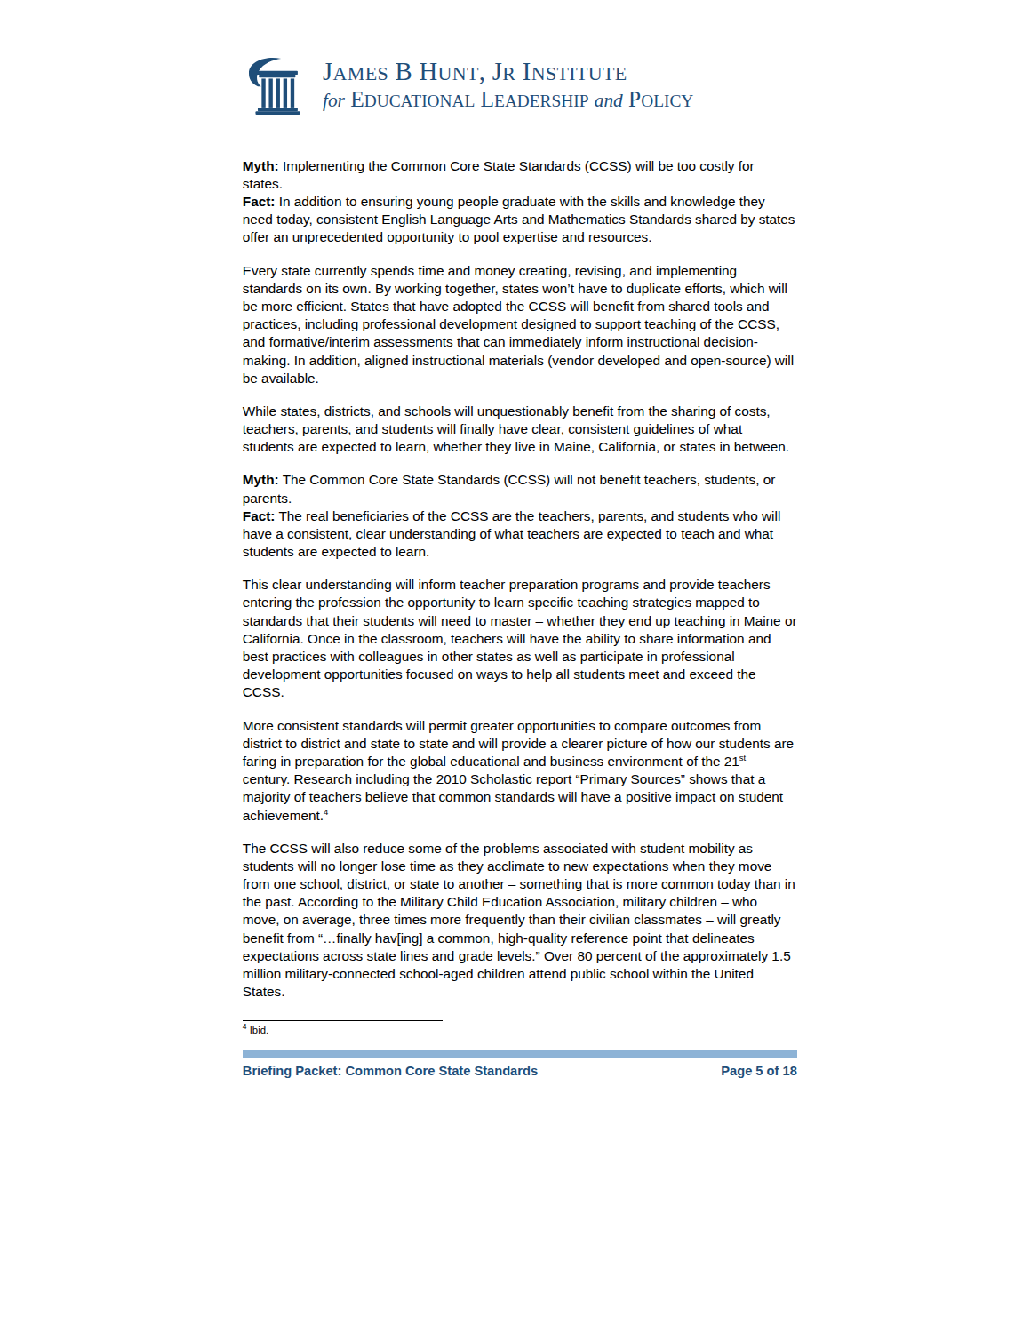JAMES B HUNT, JR INSTITUTE
for EDUCATIONAL LEADERSHIP and POLICY
Myth: Implementing the Common Core State Standards (CCSS) will be too costly for states.
Fact: In addition to ensuring young people graduate with the skills and knowledge they need today, consistent English Language Arts and Mathematics Standards shared by states offer an unprecedented opportunity to pool expertise and resources.
Every state currently spends time and money creating, revising, and implementing standards on its own. By working together, states won’t have to duplicate efforts, which will be more efficient. States that have adopted the CCSS will benefit from shared tools and practices, including professional development designed to support teaching of the CCSS, and formative/interim assessments that can immediately inform instructional decision-making. In addition, aligned instructional materials (vendor developed and open-source) will be available.
While states, districts, and schools will unquestionably benefit from the sharing of costs, teachers, parents, and students will finally have clear, consistent guidelines of what students are expected to learn, whether they live in Maine, California, or states in between.
Myth: The Common Core State Standards (CCSS) will not benefit teachers, students, or parents.
Fact: The real beneficiaries of the CCSS are the teachers, parents, and students who will have a consistent, clear understanding of what teachers are expected to teach and what students are expected to learn.
This clear understanding will inform teacher preparation programs and provide teachers entering the profession the opportunity to learn specific teaching strategies mapped to standards that their students will need to master – whether they end up teaching in Maine or California. Once in the classroom, teachers will have the ability to share information and best practices with colleagues in other states as well as participate in professional development opportunities focused on ways to help all students meet and exceed the CCSS.
More consistent standards will permit greater opportunities to compare outcomes from district to district and state to state and will provide a clearer picture of how our students are faring in preparation for the global educational and business environment of the 21st century. Research including the 2010 Scholastic report “Primary Sources” shows that a majority of teachers believe that common standards will have a positive impact on student achievement.4
The CCSS will also reduce some of the problems associated with student mobility as students will no longer lose time as they acclimate to new expectations when they move from one school, district, or state to another – something that is more common today than in the past. According to the Military Child Education Association, military children – who move, on average, three times more frequently than their civilian classmates – will greatly benefit from “…finally hav[ing] a common, high-quality reference point that delineates expectations across state lines and grade levels.” Over 80 percent of the approximately 1.5 million military-connected school-aged children attend public school within the United States.
4 Ibid.
Briefing Packet: Common Core State Standards Page 5 of 18